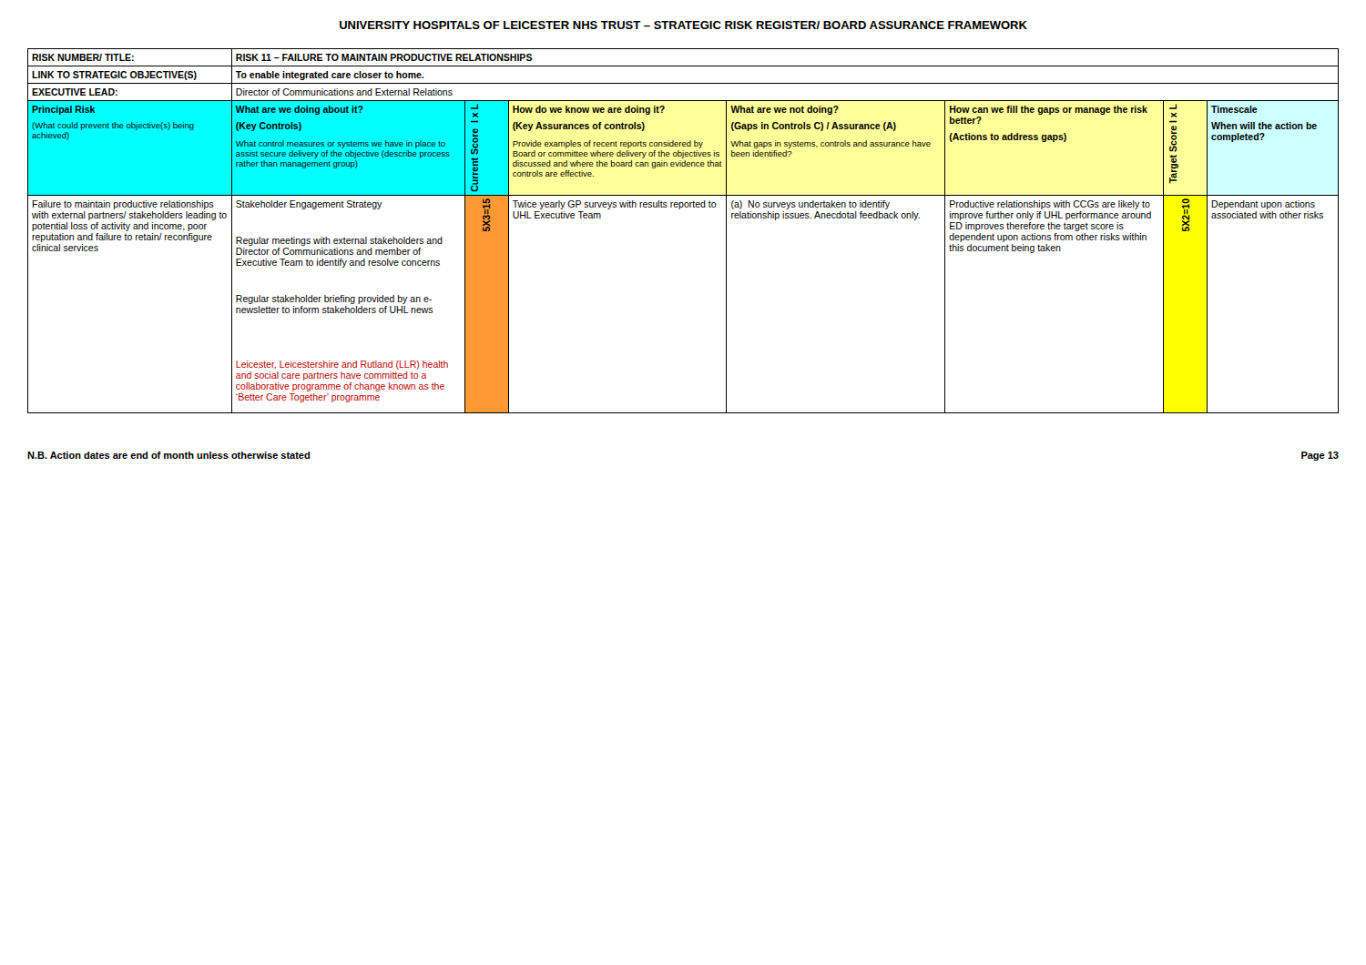UNIVERSITY HOSPITALS OF LEICESTER NHS TRUST – STRATEGIC RISK REGISTER/ BOARD ASSURANCE FRAMEWORK
| RISK NUMBER/ TITLE: | RISK 11 – FAILURE TO MAINTAIN PRODUCTIVE RELATIONSHIPS |
| LINK TO STRATEGIC OBJECTIVE(S) | To enable integrated care closer to home. |
| EXECUTIVE LEAD: | Director of Communications and External Relations |
| Principal Risk (What could prevent the objective(s) being achieved) | What are we doing about it? (Key Controls) What control measures or systems we have in place to assist secure delivery of the objective (describe process rather than management group) | Current Score I x L | How do we know we are doing it? (Key Assurances of controls) Provide examples of recent reports considered by Board or committee where delivery of the objectives is discussed and where the board can gain evidence that controls are effective. | What are we not doing? (Gaps in Controls C) / Assurance (A) What gaps in systems, controls and assurance have been identified? | How can we fill the gaps or manage the risk better? (Actions to address gaps) | Target Score I x L | Timescale When will the action be completed? |
| Failure to maintain productive relationships with external partners/ stakeholders leading to potential loss of activity and income, poor reputation and failure to retain/ reconfigure clinical services | Stakeholder Engagement Strategy Regular meetings with external stakeholders and Director of Communications and member of Executive Team to identify and resolve concerns Regular stakeholder briefing provided by an e-newsletter to inform stakeholders of UHL news Leicester, Leicestershire and Rutland (LLR) health and social care partners have committed to a collaborative programme of change known as the ‘Better Care Together’ programme | 5X3=15 | Twice yearly GP surveys with results reported to UHL Executive Team | (a) No surveys undertaken to identify relationship issues. Anecdotal feedback only. | Productive relationships with CCGs are likely to improve further only if UHL performance around ED improves therefore the target score is dependent upon actions from other risks within this document being taken | 5X2=10 | Dependant upon actions associated with other risks |
N.B. Action dates are end of month unless otherwise stated Page 13